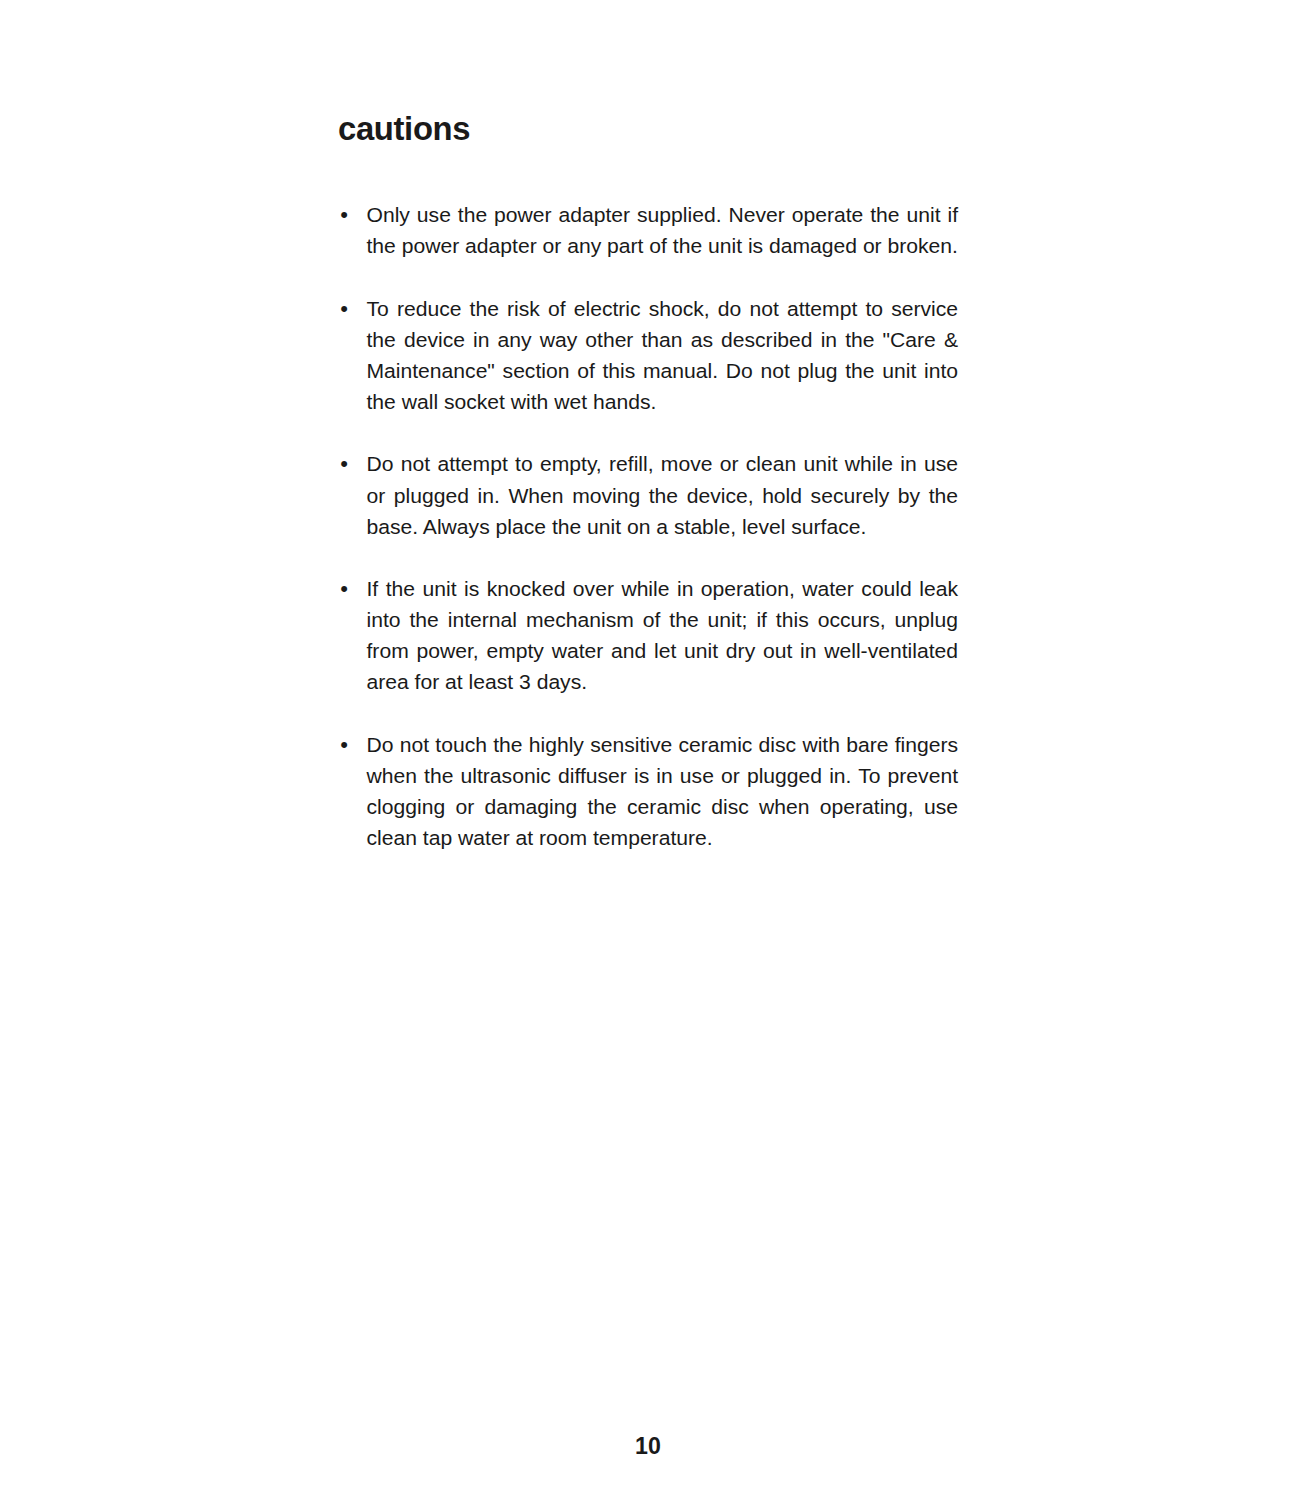cautions
Only use the power adapter supplied. Never operate the unit if the power adapter or any part of the unit is damaged or broken.
To reduce the risk of electric shock, do not attempt to service the device in any way other than as described in the "Care & Maintenance" section of this manual. Do not plug the unit into the wall socket with wet hands.
Do not attempt to empty, refill, move or clean unit while in use or plugged in. When moving the device, hold securely by the base. Always place the unit on a stable, level surface.
If the unit is knocked over while in operation, water could leak into the internal mechanism of the unit; if this occurs, unplug from power, empty water and let unit dry out in well-ventilated area for at least 3 days.
Do not touch the highly sensitive ceramic disc with bare fingers when the ultrasonic diffuser is in use or plugged in. To prevent clogging or damaging the ceramic disc when operating, use clean tap water at room temperature.
10